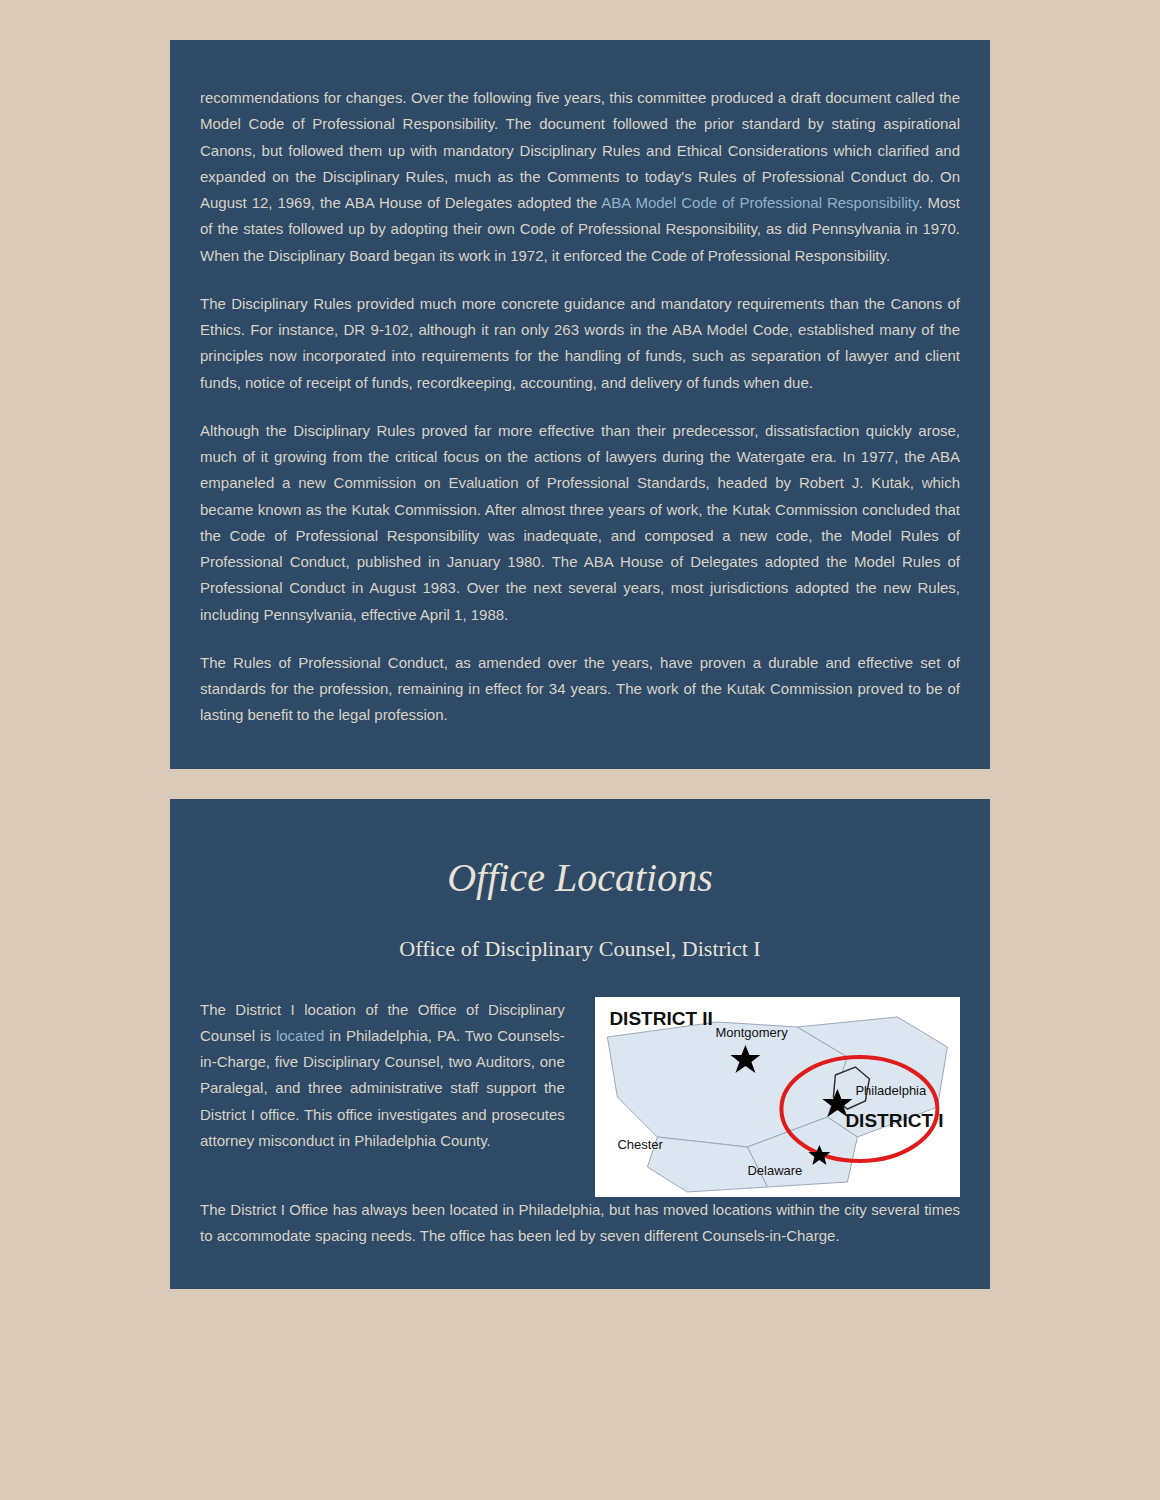recommendations for changes. Over the following five years, this committee produced a draft document called the Model Code of Professional Responsibility. The document followed the prior standard by stating aspirational Canons, but followed them up with mandatory Disciplinary Rules and Ethical Considerations which clarified and expanded on the Disciplinary Rules, much as the Comments to today's Rules of Professional Conduct do. On August 12, 1969, the ABA House of Delegates adopted the ABA Model Code of Professional Responsibility. Most of the states followed up by adopting their own Code of Professional Responsibility, as did Pennsylvania in 1970. When the Disciplinary Board began its work in 1972, it enforced the Code of Professional Responsibility.
The Disciplinary Rules provided much more concrete guidance and mandatory requirements than the Canons of Ethics. For instance, DR 9-102, although it ran only 263 words in the ABA Model Code, established many of the principles now incorporated into requirements for the handling of funds, such as separation of lawyer and client funds, notice of receipt of funds, recordkeeping, accounting, and delivery of funds when due.
Although the Disciplinary Rules proved far more effective than their predecessor, dissatisfaction quickly arose, much of it growing from the critical focus on the actions of lawyers during the Watergate era. In 1977, the ABA empaneled a new Commission on Evaluation of Professional Standards, headed by Robert J. Kutak, which became known as the Kutak Commission. After almost three years of work, the Kutak Commission concluded that the Code of Professional Responsibility was inadequate, and composed a new code, the Model Rules of Professional Conduct, published in January 1980. The ABA House of Delegates adopted the Model Rules of Professional Conduct in August 1983. Over the next several years, most jurisdictions adopted the new Rules, including Pennsylvania, effective April 1, 1988.
The Rules of Professional Conduct, as amended over the years, have proven a durable and effective set of standards for the profession, remaining in effect for 34 years. The work of the Kutak Commission proved to be of lasting benefit to the legal profession.
Office Locations
Office of Disciplinary Counsel, District I
The District I location of the Office of Disciplinary Counsel is located in Philadelphia, PA. Two Counsels-in-Charge, five Disciplinary Counsel, two Auditors, one Paralegal, and three administrative staff support the District I office. This office investigates and prosecutes attorney misconduct in Philadelphia County.
DISTRICT II Montgomery Chester Delaware Philadelphia DISTRICT I
The District I Office has always been located in Philadelphia, but has moved locations within the city several times to accommodate spacing needs. The office has been led by seven different Counsels-in-Charge.